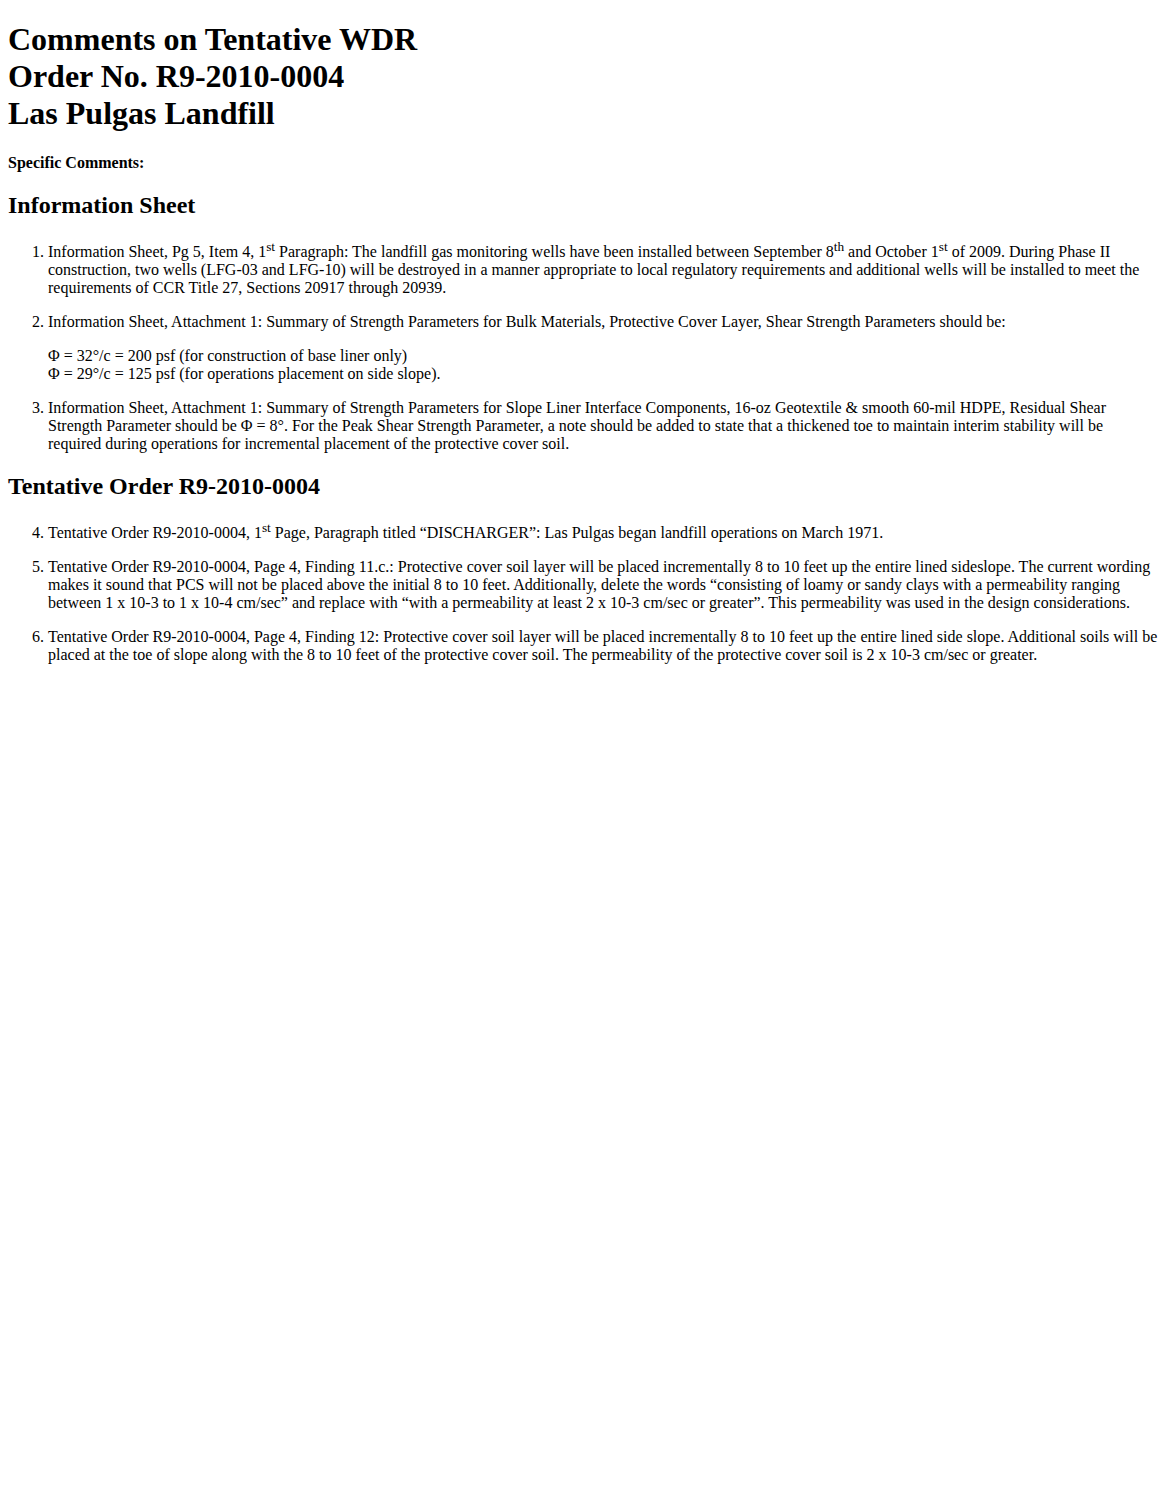Comments on Tentative WDR
Order No. R9-2010-0004
Las Pulgas Landfill
Specific Comments:
Information Sheet
Information Sheet, Pg 5, Item 4, 1st Paragraph: The landfill gas monitoring wells have been installed between September 8th and October 1st of 2009. During Phase II construction, two wells (LFG-03 and LFG-10) will be destroyed in a manner appropriate to local regulatory requirements and additional wells will be installed to meet the requirements of CCR Title 27, Sections 20917 through 20939.
Information Sheet, Attachment 1: Summary of Strength Parameters for Bulk Materials, Protective Cover Layer, Shear Strength Parameters should be:
Φ = 32°/c = 200 psf (for construction of base liner only)
Φ = 29°/c = 125 psf (for operations placement on side slope).
Information Sheet, Attachment 1: Summary of Strength Parameters for Slope Liner Interface Components, 16-oz Geotextile & smooth 60-mil HDPE, Residual Shear Strength Parameter should be Φ = 8°. For the Peak Shear Strength Parameter, a note should be added to state that a thickened toe to maintain interim stability will be required during operations for incremental placement of the protective cover soil.
Tentative Order R9-2010-0004
Tentative Order R9-2010-0004, 1st Page, Paragraph titled “DISCHARGER”: Las Pulgas began landfill operations on March 1971.
Tentative Order R9-2010-0004, Page 4, Finding 11.c.: Protective cover soil layer will be placed incrementally 8 to 10 feet up the entire lined sideslope. The current wording makes it sound that PCS will not be placed above the initial 8 to 10 feet. Additionally, delete the words “consisting of loamy or sandy clays with a permeability ranging between 1 x 10-3 to 1 x 10-4 cm/sec” and replace with “with a permeability at least 2 x 10-3 cm/sec or greater”. This permeability was used in the design considerations.
Tentative Order R9-2010-0004, Page 4, Finding 12: Protective cover soil layer will be placed incrementally 8 to 10 feet up the entire lined side slope. Additional soils will be placed at the toe of slope along with the 8 to 10 feet of the protective cover soil. The permeability of the protective cover soil is 2 x 10-3 cm/sec or greater.